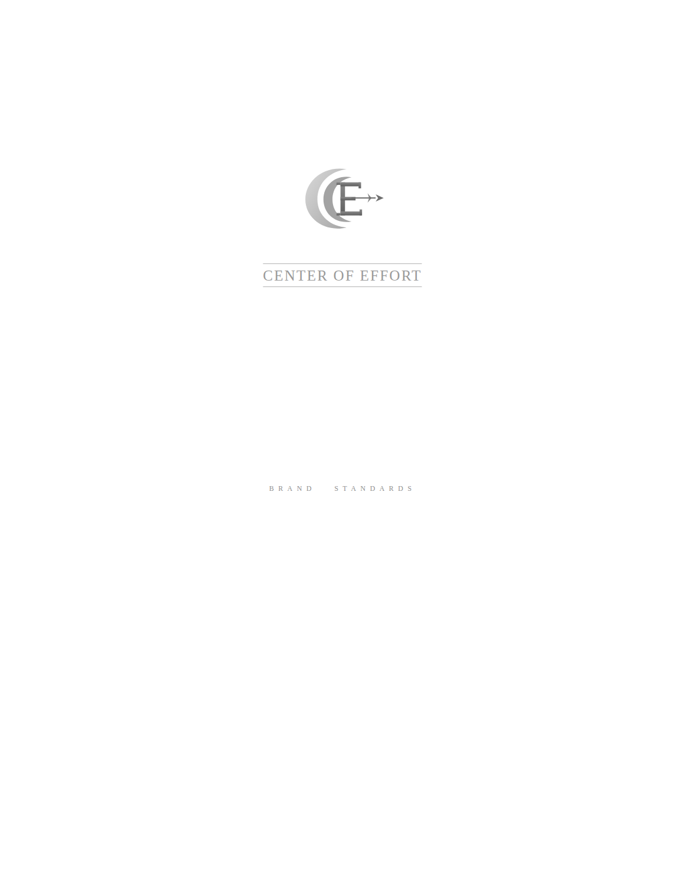CENTER OF EFFORT
BRAND STANDARDS